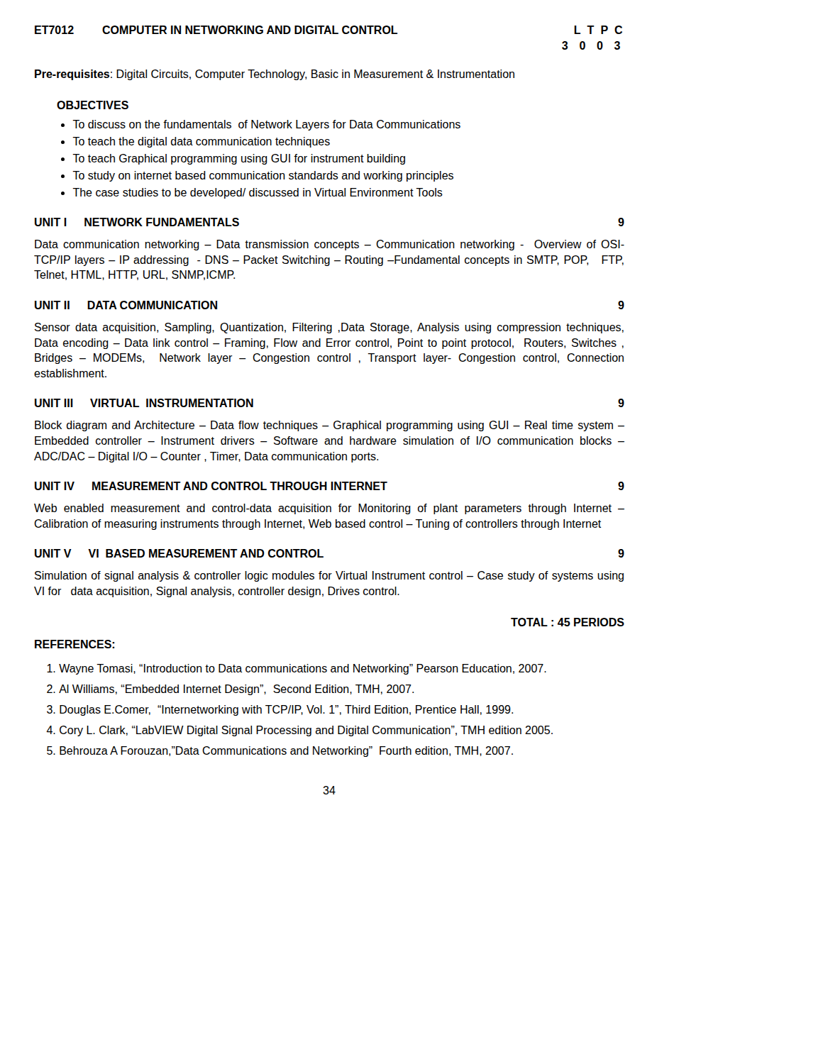ET7012 COMPUTER IN NETWORKING AND DIGITAL CONTROL
L T P C
3 0 0 3
Pre-requisites: Digital Circuits, Computer Technology, Basic in Measurement & Instrumentation
OBJECTIVES
To discuss on the fundamentals of Network Layers for Data Communications
To teach the digital data communication techniques
To teach Graphical programming using GUI for instrument building
To study on internet based communication standards and working principles
The case studies to be developed/ discussed in Virtual Environment Tools
UNIT I NETWORK FUNDAMENTALS 9
Data communication networking – Data transmission concepts – Communication networking - Overview of OSI- TCP/IP layers – IP addressing - DNS – Packet Switching – Routing –Fundamental concepts in SMTP, POP, FTP, Telnet, HTML, HTTP, URL, SNMP,ICMP.
UNIT II DATA COMMUNICATION 9
Sensor data acquisition, Sampling, Quantization, Filtering ,Data Storage, Analysis using compression techniques, Data encoding – Data link control – Framing, Flow and Error control, Point to point protocol, Routers, Switches , Bridges – MODEMs, Network layer – Congestion control , Transport layer- Congestion control, Connection establishment.
UNIT III VIRTUAL INSTRUMENTATION 9
Block diagram and Architecture – Data flow techniques – Graphical programming using GUI – Real time system – Embedded controller – Instrument drivers – Software and hardware simulation of I/O communication blocks – ADC/DAC – Digital I/O – Counter , Timer, Data communication ports.
UNIT IV MEASUREMENT AND CONTROL THROUGH INTERNET 9
Web enabled measurement and control-data acquisition for Monitoring of plant parameters through Internet – Calibration of measuring instruments through Internet, Web based control – Tuning of controllers through Internet
UNIT V VI BASED MEASUREMENT AND CONTROL 9
Simulation of signal analysis & controller logic modules for Virtual Instrument control – Case study of systems using VI for data acquisition, Signal analysis, controller design, Drives control.
TOTAL : 45 PERIODS
REFERENCES:
Wayne Tomasi, “Introduction to Data communications and Networking” Pearson Education, 2007.
Al Williams, “Embedded Internet Design”, Second Edition, TMH, 2007.
Douglas E.Comer, “Internetworking with TCP/IP, Vol. 1”, Third Edition, Prentice Hall, 1999.
Cory L. Clark, “LabVIEW Digital Signal Processing and Digital Communication”, TMH edition 2005.
Behrouza A Forouzan,”Data Communications and Networking” Fourth edition, TMH, 2007.
34